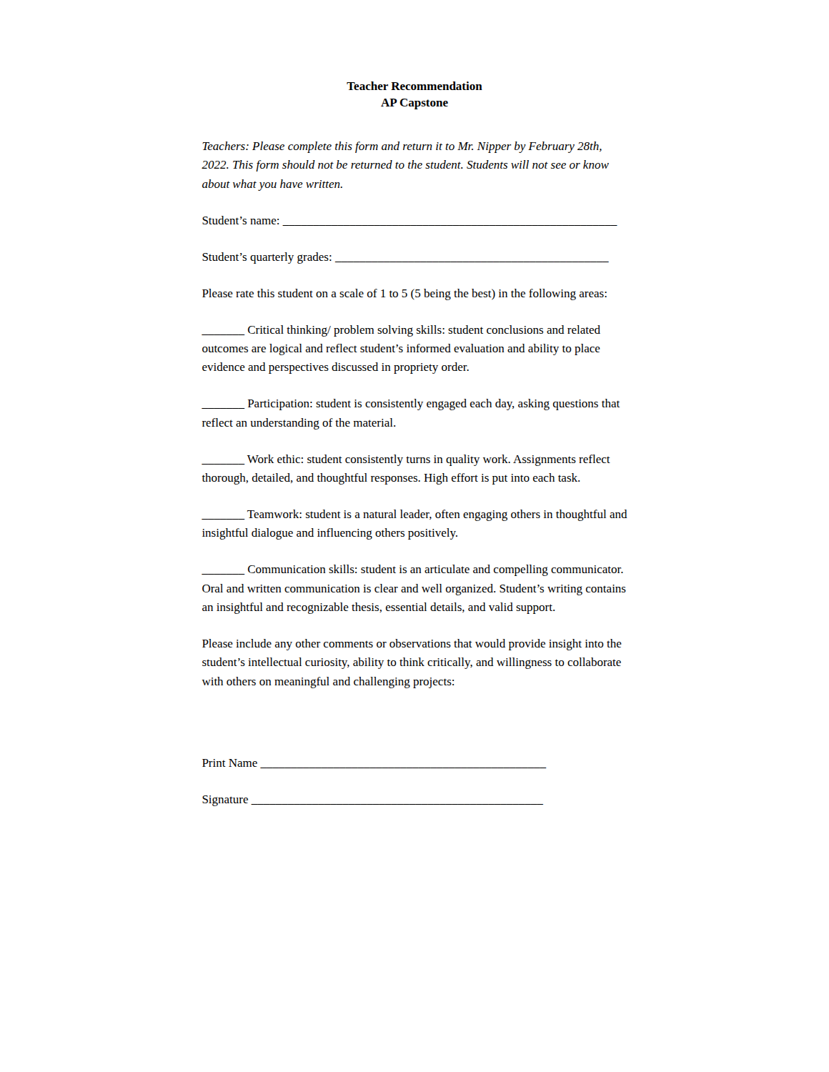Teacher RecommendationAP Capstone
Teachers: Please complete this form and return it to Mr. Nipper by February 28th, 2022. This form should not be returned to the student. Students will not see or know about what you have written.
Student’s name: _______________________________________________________
Student’s quarterly grades: _____________________________________________
Please rate this student on a scale of 1 to 5 (5 being the best) in the following areas:
_______ Critical thinking/ problem solving skills: student conclusions and related outcomes are logical and reflect student’s informed evaluation and ability to place evidence and perspectives discussed in propriety order.
_______ Participation: student is consistently engaged each day, asking questions that reflect an understanding of the material.
_______ Work ethic: student consistently turns in quality work. Assignments reflect thorough, detailed, and thoughtful responses. High effort is put into each task.
_______ Teamwork: student is a natural leader, often engaging others in thoughtful and insightful dialogue and influencing others positively.
_______ Communication skills: student is an articulate and compelling communicator. Oral and written communication is clear and well organized. Student’s writing contains an insightful and recognizable thesis, essential details, and valid support.
Please include any other comments or observations that would provide insight into the student’s intellectual curiosity, ability to think critically, and willingness to collaborate with others on meaningful and challenging projects:
Print Name _______________________________________________
Signature ________________________________________________